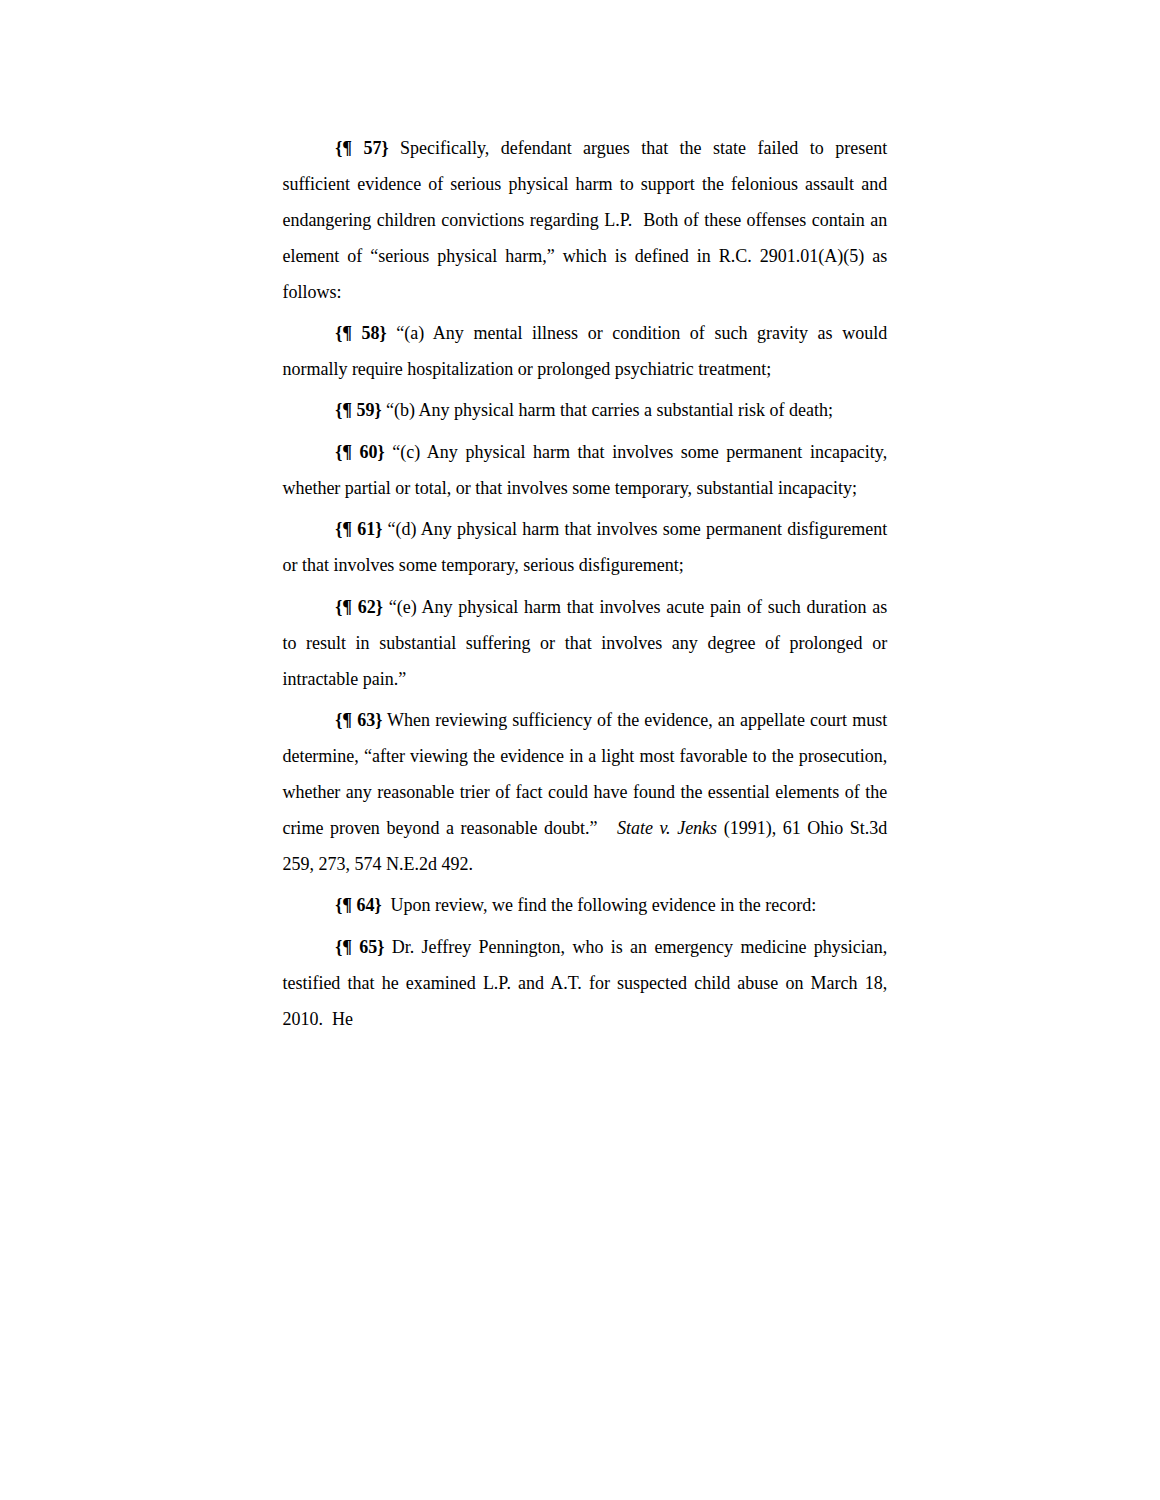{¶ 57} Specifically, defendant argues that the state failed to present sufficient evidence of serious physical harm to support the felonious assault and endangering children convictions regarding L.P. Both of these offenses contain an element of “serious physical harm,” which is defined in R.C. 2901.01(A)(5) as follows:
{¶ 58} “(a) Any mental illness or condition of such gravity as would normally require hospitalization or prolonged psychiatric treatment;
{¶ 59} “(b) Any physical harm that carries a substantial risk of death;
{¶ 60} “(c) Any physical harm that involves some permanent incapacity, whether partial or total, or that involves some temporary, substantial incapacity;
{¶ 61} “(d) Any physical harm that involves some permanent disfigurement or that involves some temporary, serious disfigurement;
{¶ 62} “(e) Any physical harm that involves acute pain of such duration as to result in substantial suffering or that involves any degree of prolonged or intractable pain.”
{¶ 63} When reviewing sufficiency of the evidence, an appellate court must determine, “after viewing the evidence in a light most favorable to the prosecution, whether any reasonable trier of fact could have found the essential elements of the crime proven beyond a reasonable doubt.” State v. Jenks (1991), 61 Ohio St.3d 259, 273, 574 N.E.2d 492.
{¶ 64} Upon review, we find the following evidence in the record:
{¶ 65} Dr. Jeffrey Pennington, who is an emergency medicine physician, testified that he examined L.P. and A.T. for suspected child abuse on March 18, 2010. He